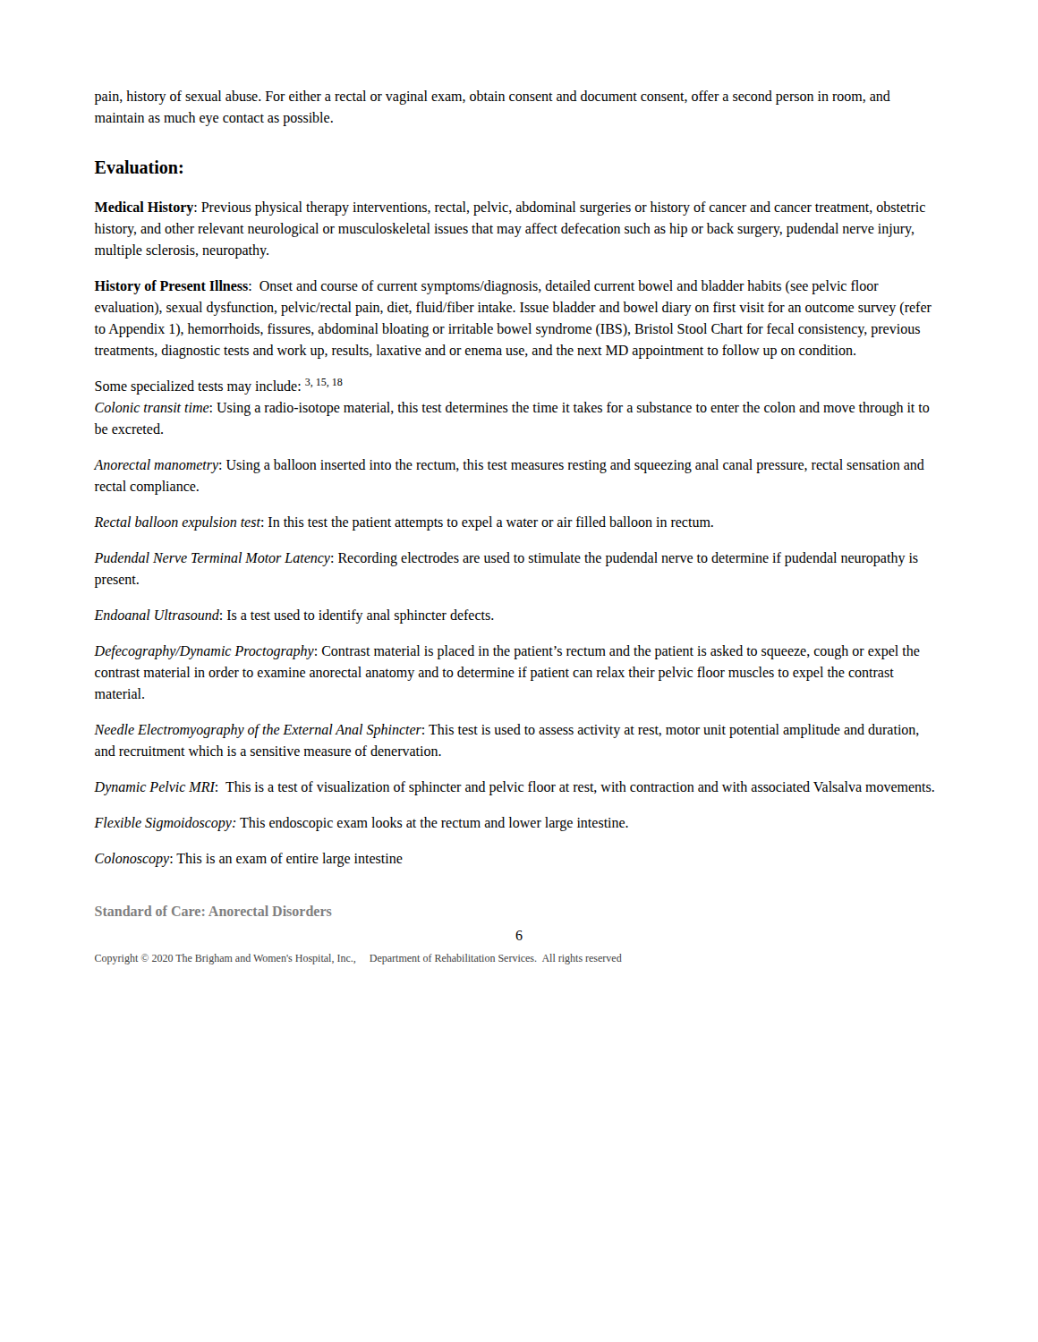pain, history of sexual abuse. For either a rectal or vaginal exam, obtain consent and document consent, offer a second person in room, and maintain as much eye contact as possible.
Evaluation:
Medical History: Previous physical therapy interventions, rectal, pelvic, abdominal surgeries or history of cancer and cancer treatment, obstetric history, and other relevant neurological or musculoskeletal issues that may affect defecation such as hip or back surgery, pudendal nerve injury, multiple sclerosis, neuropathy.
History of Present Illness: Onset and course of current symptoms/diagnosis, detailed current bowel and bladder habits (see pelvic floor evaluation), sexual dysfunction, pelvic/rectal pain, diet, fluid/fiber intake. Issue bladder and bowel diary on first visit for an outcome survey (refer to Appendix 1), hemorrhoids, fissures, abdominal bloating or irritable bowel syndrome (IBS), Bristol Stool Chart for fecal consistency, previous treatments, diagnostic tests and work up, results, laxative and or enema use, and the next MD appointment to follow up on condition.
Some specialized tests may include: 3, 15, 18
Colonic transit time: Using a radio-isotope material, this test determines the time it takes for a substance to enter the colon and move through it to be excreted.
Anorectal manometry: Using a balloon inserted into the rectum, this test measures resting and squeezing anal canal pressure, rectal sensation and rectal compliance.
Rectal balloon expulsion test: In this test the patient attempts to expel a water or air filled balloon in rectum.
Pudendal Nerve Terminal Motor Latency: Recording electrodes are used to stimulate the pudendal nerve to determine if pudendal neuropathy is present.
Endoanal Ultrasound: Is a test used to identify anal sphincter defects.
Defecography/Dynamic Proctography: Contrast material is placed in the patient’s rectum and the patient is asked to squeeze, cough or expel the contrast material in order to examine anorectal anatomy and to determine if patient can relax their pelvic floor muscles to expel the contrast material.
Needle Electromyography of the External Anal Sphincter: This test is used to assess activity at rest, motor unit potential amplitude and duration, and recruitment which is a sensitive measure of denervation.
Dynamic Pelvic MRI: This is a test of visualization of sphincter and pelvic floor at rest, with contraction and with associated Valsalva movements.
Flexible Sigmoidoscopy: This endoscopic exam looks at the rectum and lower large intestine.
Colonoscopy: This is an exam of entire large intestine
Standard of Care: Anorectal Disorders
6
Copyright © 2020 The Brigham and Women's Hospital, Inc., Department of Rehabilitation Services. All rights reserved